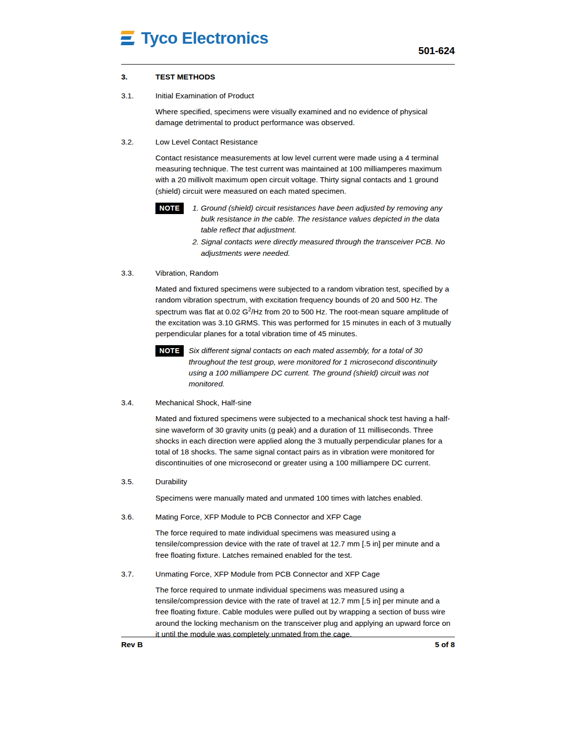Tyco Electronics
501-624
3.
TEST METHODS
3.1.
Initial Examination of Product
Where specified, specimens were visually examined and no evidence of physical damage detrimental to product performance was observed.
3.2.
Low Level Contact Resistance
Contact resistance measurements at low level current were made using a 4 terminal measuring technique. The test current was maintained at 100 milliamperes maximum with a 20 millivolt maximum open circuit voltage. Thirty signal contacts and 1 ground (shield) circuit were measured on each mated specimen.
NOTE
Ground (shield) circuit resistances have been adjusted by removing any bulk resistance in the cable. The resistance values depicted in the data table reflect that adjustment.
Signal contacts were directly measured through the transceiver PCB. No adjustments were needed.
3.3.
Vibration, Random
Mated and fixtured specimens were subjected to a random vibration test, specified by a random vibration spectrum, with excitation frequency bounds of 20 and 500 Hz. The spectrum was flat at 0.02 G2/Hz from 20 to 500 Hz. The root-mean square amplitude of the excitation was 3.10 GRMS. This was performed for 15 minutes in each of 3 mutually perpendicular planes for a total vibration time of 45 minutes.
NOTE
Six different signal contacts on each mated assembly, for a total of 30 throughout the test group, were monitored for 1 microsecond discontinuity using a 100 milliampere DC current. The ground (shield) circuit was not monitored.
3.4.
Mechanical Shock, Half-sine
Mated and fixtured specimens were subjected to a mechanical shock test having a half-sine waveform of 30 gravity units (g peak) and a duration of 11 milliseconds. Three shocks in each direction were applied along the 3 mutually perpendicular planes for a total of 18 shocks. The same signal contact pairs as in vibration were monitored for discontinuities of one microsecond or greater using a 100 milliampere DC current.
3.5.
Durability
Specimens were manually mated and unmated 100 times with latches enabled.
3.6.
Mating Force, XFP Module to PCB Connector and XFP Cage
The force required to mate individual specimens was measured using a tensile/compression device with the rate of travel at 12.7 mm [.5 in] per minute and a free floating fixture. Latches remained enabled for the test.
3.7.
Unmating Force, XFP Module from PCB Connector and XFP Cage
The force required to unmate individual specimens was measured using a tensile/compression device with the rate of travel at 12.7 mm [.5 in] per minute and a free floating fixture. Cable modules were pulled out by wrapping a section of buss wire around the locking mechanism on the transceiver plug and applying an upward force on it until the module was completely unmated from the cage.
Rev B
5 of 8